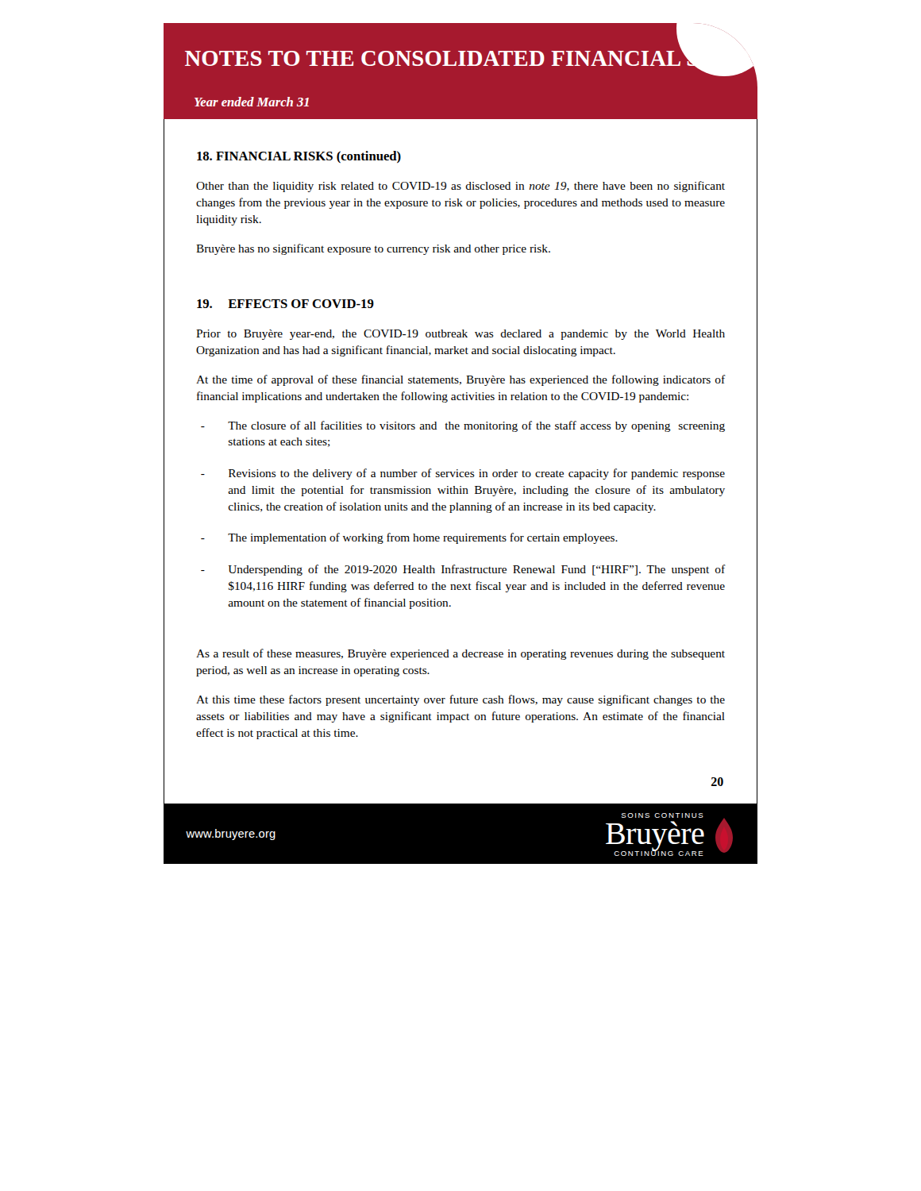NOTES TO THE CONSOLIDATED FINANCIAL STATEMENTS
Year ended March 31
18. FINANCIAL RISKS (continued)
Other than the liquidity risk related to COVID-19 as disclosed in note 19, there have been no significant changes from the previous year in the exposure to risk or policies, procedures and methods used to measure liquidity risk.
Bruyère has no significant exposure to currency risk and other price risk.
19. EFFECTS OF COVID-19
Prior to Bruyère year-end, the COVID-19 outbreak was declared a pandemic by the World Health Organization and has had a significant financial, market and social dislocating impact.
At the time of approval of these financial statements, Bruyère has experienced the following indicators of financial implications and undertaken the following activities in relation to the COVID-19 pandemic:
The closure of all facilities to visitors and the monitoring of the staff access by opening screening stations at each sites;
Revisions to the delivery of a number of services in order to create capacity for pandemic response and limit the potential for transmission within Bruyère, including the closure of its ambulatory clinics, the creation of isolation units and the planning of an increase in its bed capacity.
The implementation of working from home requirements for certain employees.
Underspending of the 2019-2020 Health Infrastructure Renewal Fund [“HIRF”]. The unspent of $104,116 HIRF funding was deferred to the next fiscal year and is included in the deferred revenue amount on the statement of financial position.
As a result of these measures, Bruyère experienced a decrease in operating revenues during the subsequent period, as well as an increase in operating costs.
At this time these factors present uncertainty over future cash flows, may cause significant changes to the assets or liabilities and may have a significant impact on future operations. An estimate of the financial effect is not practical at this time.
20
www.bruyere.org
SOINS CONTINUS
Bruyère
CONTINUING CARE